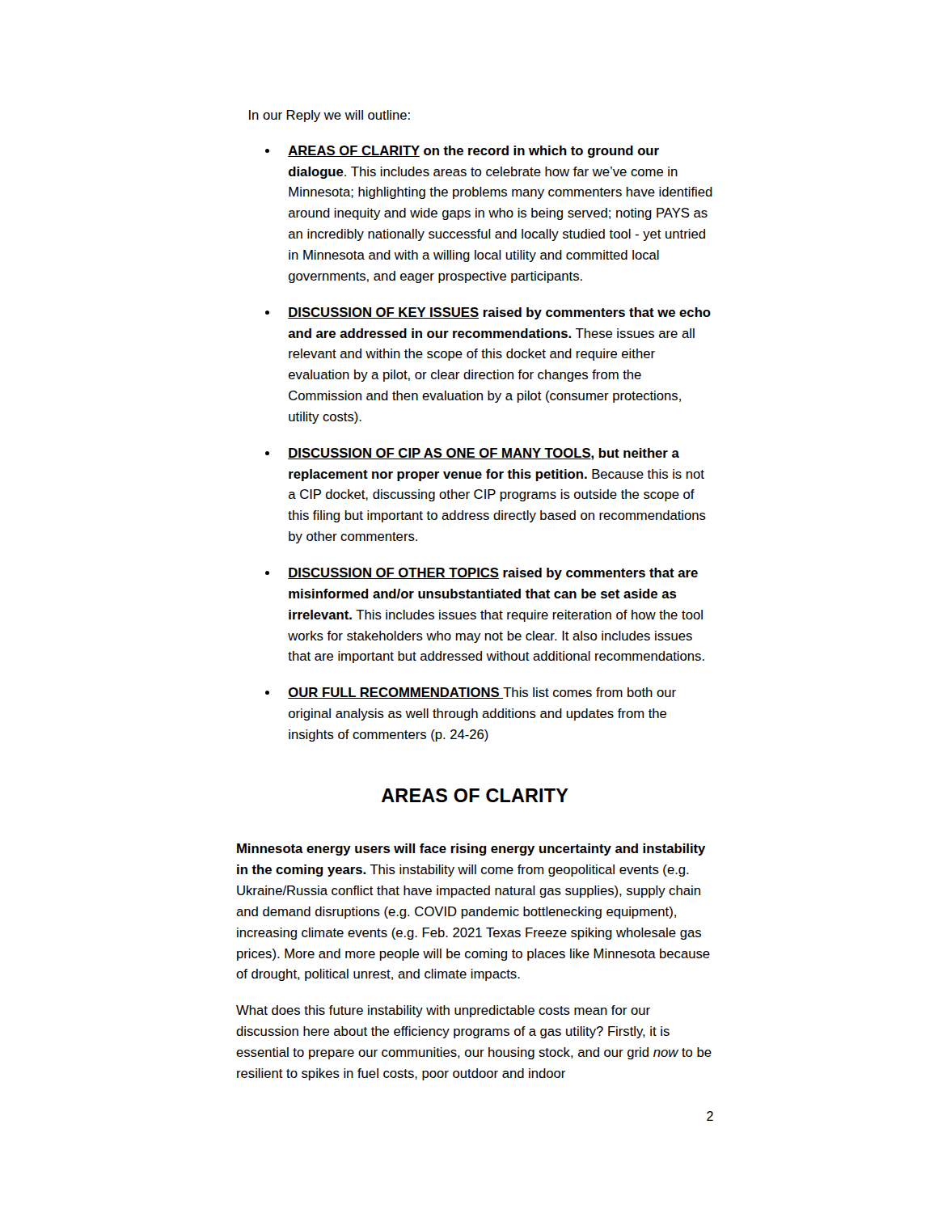In our Reply we will outline:
AREAS OF CLARITY on the record in which to ground our dialogue. This includes areas to celebrate how far we’ve come in Minnesota; highlighting the problems many commenters have identified around inequity and wide gaps in who is being served; noting PAYS as an incredibly nationally successful and locally studied tool - yet untried in Minnesota and with a willing local utility and committed local governments, and eager prospective participants.
DISCUSSION OF KEY ISSUES raised by commenters that we echo and are addressed in our recommendations. These issues are all relevant and within the scope of this docket and require either evaluation by a pilot, or clear direction for changes from the Commission and then evaluation by a pilot (consumer protections, utility costs).
DISCUSSION OF CIP AS ONE OF MANY TOOLS, but neither a replacement nor proper venue for this petition. Because this is not a CIP docket, discussing other CIP programs is outside the scope of this filing but important to address directly based on recommendations by other commenters.
DISCUSSION OF OTHER TOPICS raised by commenters that are misinformed and/or unsubstantiated that can be set aside as irrelevant. This includes issues that require reiteration of how the tool works for stakeholders who may not be clear. It also includes issues that are important but addressed without additional recommendations.
OUR FULL RECOMMENDATIONS This list comes from both our original analysis as well through additions and updates from the insights of commenters (p. 24-26)
AREAS OF CLARITY
Minnesota energy users will face rising energy uncertainty and instability in the coming years. This instability will come from geopolitical events (e.g. Ukraine/Russia conflict that have impacted natural gas supplies), supply chain and demand disruptions (e.g. COVID pandemic bottlenecking equipment), increasing climate events (e.g. Feb. 2021 Texas Freeze spiking wholesale gas prices). More and more people will be coming to places like Minnesota because of drought, political unrest, and climate impacts.
What does this future instability with unpredictable costs mean for our discussion here about the efficiency programs of a gas utility? Firstly, it is essential to prepare our communities, our housing stock, and our grid now to be resilient to spikes in fuel costs, poor outdoor and indoor
2